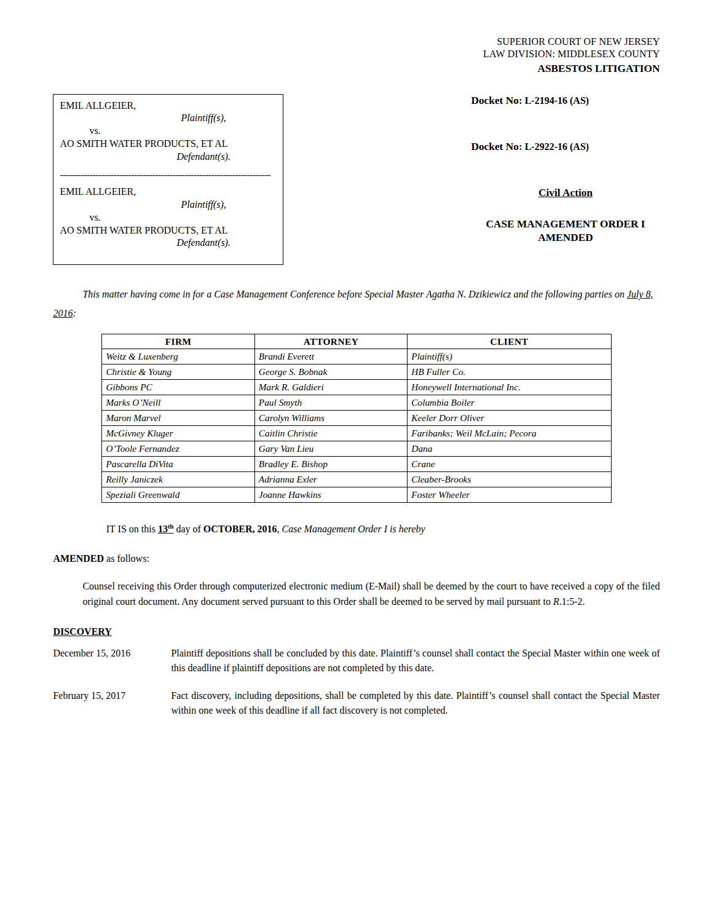SUPERIOR COURT OF NEW JERSEY
LAW DIVISION: MIDDLESEX COUNTY
ASBESTOS LITIGATION
| EMIL ALLGEIER, Plaintiff(s), vs. AO SMITH WATER PRODUCTS, et al Defendant(s). ----------------------------------------------------------------------- EMIL ALLGEIER, Plaintiff(s), vs. AO SMITH WATER PRODUCTS, et al Defendant(s). | Docket No: L-2194-16 (AS) Docket No: L-2922-16 (AS) Civil Action CASE MANAGEMENT ORDER I AMENDED |
This matter having come in for a Case Management Conference before Special Master Agatha N. Dzikiewicz and the following parties on July 8, 2016:
| FIRM | ATTORNEY | CLIENT |
| --- | --- | --- |
| Weitz & Luxenberg | Brandi Everett | Plaintiff(s) |
| Christie & Young | George S. Bobnak | HB Fuller Co. |
| Gibbons PC | Mark R. Galdieri | Honeywell International Inc. |
| Marks O’Neill | Paul Smyth | Columbia Boiler |
| Maron Marvel | Carolyn Williams | Keeler Dorr Oliver |
| McGivney Kluger | Caitlin Christie | Faribanks; Weil McLain; Pecora |
| O’Toole Fernandez | Gary Van Lieu | Dana |
| Pascarella DiVita | Bradley E. Bishop | Crane |
| Reilly Janiczek | Adrianna Exler | Cleaber-Brooks |
| Speziali Greenwald | Joanne Hawkins | Foster Wheeler |
IT IS on this 13th day of OCTOBER, 2016, Case Management Order I is hereby
AMENDED as follows:
Counsel receiving this Order through computerized electronic medium (E-Mail) shall be deemed by the court to have received a copy of the filed original court document. Any document served pursuant to this Order shall be deemed to be served by mail pursuant to R.1:5-2.
DISCOVERY
| December 15, 2016 | Plaintiff depositions shall be concluded by this date. Plaintiff’s counsel shall contact the Special Master within one week of this deadline if plaintiff depositions are not completed by this date. |
| February 15, 2017 | Fact discovery, including depositions, shall be completed by this date. Plaintiff’s counsel shall contact the Special Master within one week of this deadline if all fact discovery is not completed. |